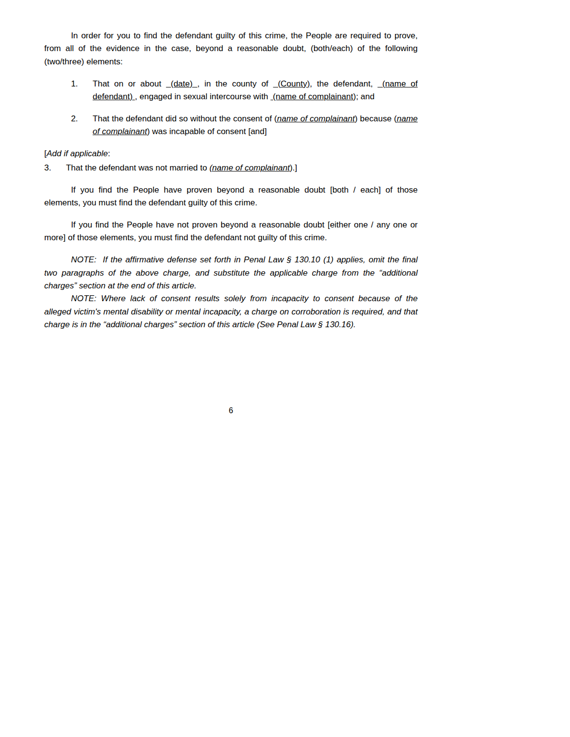In order for you to find the defendant guilty of this crime, the People are required to prove, from all of the evidence in the case, beyond a reasonable doubt, (both/each) of the following (two/three) elements:
1. That on or about (date) , in the county of (County), the defendant, (name of defendant) , engaged in sexual intercourse with (name of complainant); and
2. That the defendant did so without the consent of (name of complainant) because (name of complainant) was incapable of consent [and]
[Add if applicable:
3. That the defendant was not married to (name of complainant).]
If you find the People have proven beyond a reasonable doubt [both / each] of those elements, you must find the defendant guilty of this crime.
If you find the People have not proven beyond a reasonable doubt [either one / any one or more] of those elements, you must find the defendant not guilty of this crime.
NOTE: If the affirmative defense set forth in Penal Law § 130.10 (1) applies, omit the final two paragraphs of the above charge, and substitute the applicable charge from the “additional charges” section at the end of this article.
NOTE: Where lack of consent results solely from incapacity to consent because of the alleged victim's mental disability or mental incapacity, a charge on corroboration is required, and that charge is in the “additional charges” section of this article (See Penal Law § 130.16).
6